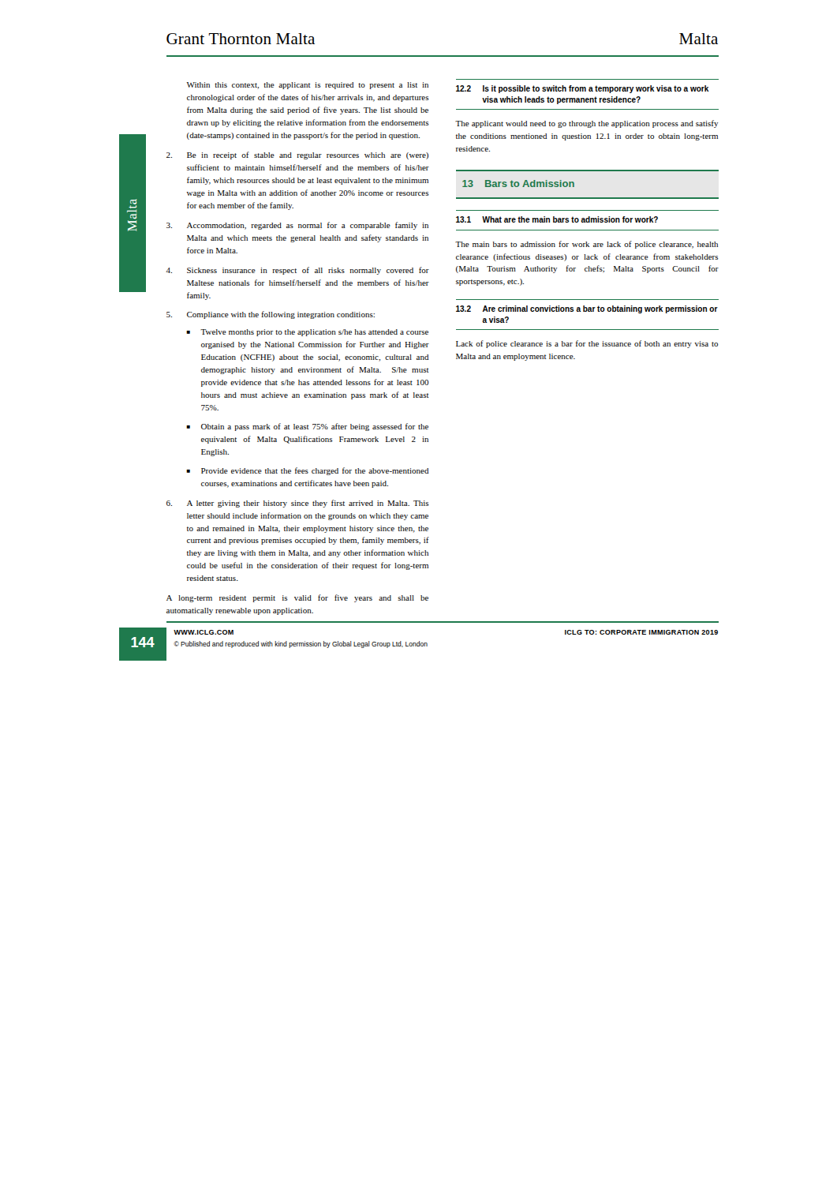Malta
Grant Thornton Malta
Malta
Within this context, the applicant is required to present a list in chronological order of the dates of his/her arrivals in, and departures from Malta during the said period of five years. The list should be drawn up by eliciting the relative information from the endorsements (date-stamps) contained in the passport/s for the period in question.
2. Be in receipt of stable and regular resources which are (were) sufficient to maintain himself/herself and the members of his/her family, which resources should be at least equivalent to the minimum wage in Malta with an addition of another 20% income or resources for each member of the family.
3. Accommodation, regarded as normal for a comparable family in Malta and which meets the general health and safety standards in force in Malta.
4. Sickness insurance in respect of all risks normally covered for Maltese nationals for himself/herself and the members of his/her family.
5. Compliance with the following integration conditions:
Twelve months prior to the application s/he has attended a course organised by the National Commission for Further and Higher Education (NCFHE) about the social, economic, cultural and demographic history and environment of Malta. S/he must provide evidence that s/he has attended lessons for at least 100 hours and must achieve an examination pass mark of at least 75%.
Obtain a pass mark of at least 75% after being assessed for the equivalent of Malta Qualifications Framework Level 2 in English.
Provide evidence that the fees charged for the above-mentioned courses, examinations and certificates have been paid.
6. A letter giving their history since they first arrived in Malta. This letter should include information on the grounds on which they came to and remained in Malta, their employment history since then, the current and previous premises occupied by them, family members, if they are living with them in Malta, and any other information which could be useful in the consideration of their request for long-term resident status.
A long-term resident permit is valid for five years and shall be automatically renewable upon application.
12.2
Is it possible to switch from a temporary work visa to a work visa which leads to permanent residence?
The applicant would need to go through the application process and satisfy the conditions mentioned in question 12.1 in order to obtain long-term residence.
13
Bars to Admission
13.1
What are the main bars to admission for work?
The main bars to admission for work are lack of police clearance, health clearance (infectious diseases) or lack of clearance from stakeholders (Malta Tourism Authority for chefs; Malta Sports Council for sportspersons, etc.).
13.2
Are criminal convictions a bar to obtaining work permission or a visa?
Lack of police clearance is a bar for the issuance of both an entry visa to Malta and an employment licence.
144
WWW.ICLG.COM ICLG TO: CORPORATE IMMIGRATION 2019
© Published and reproduced with kind permission by Global Legal Group Ltd, London